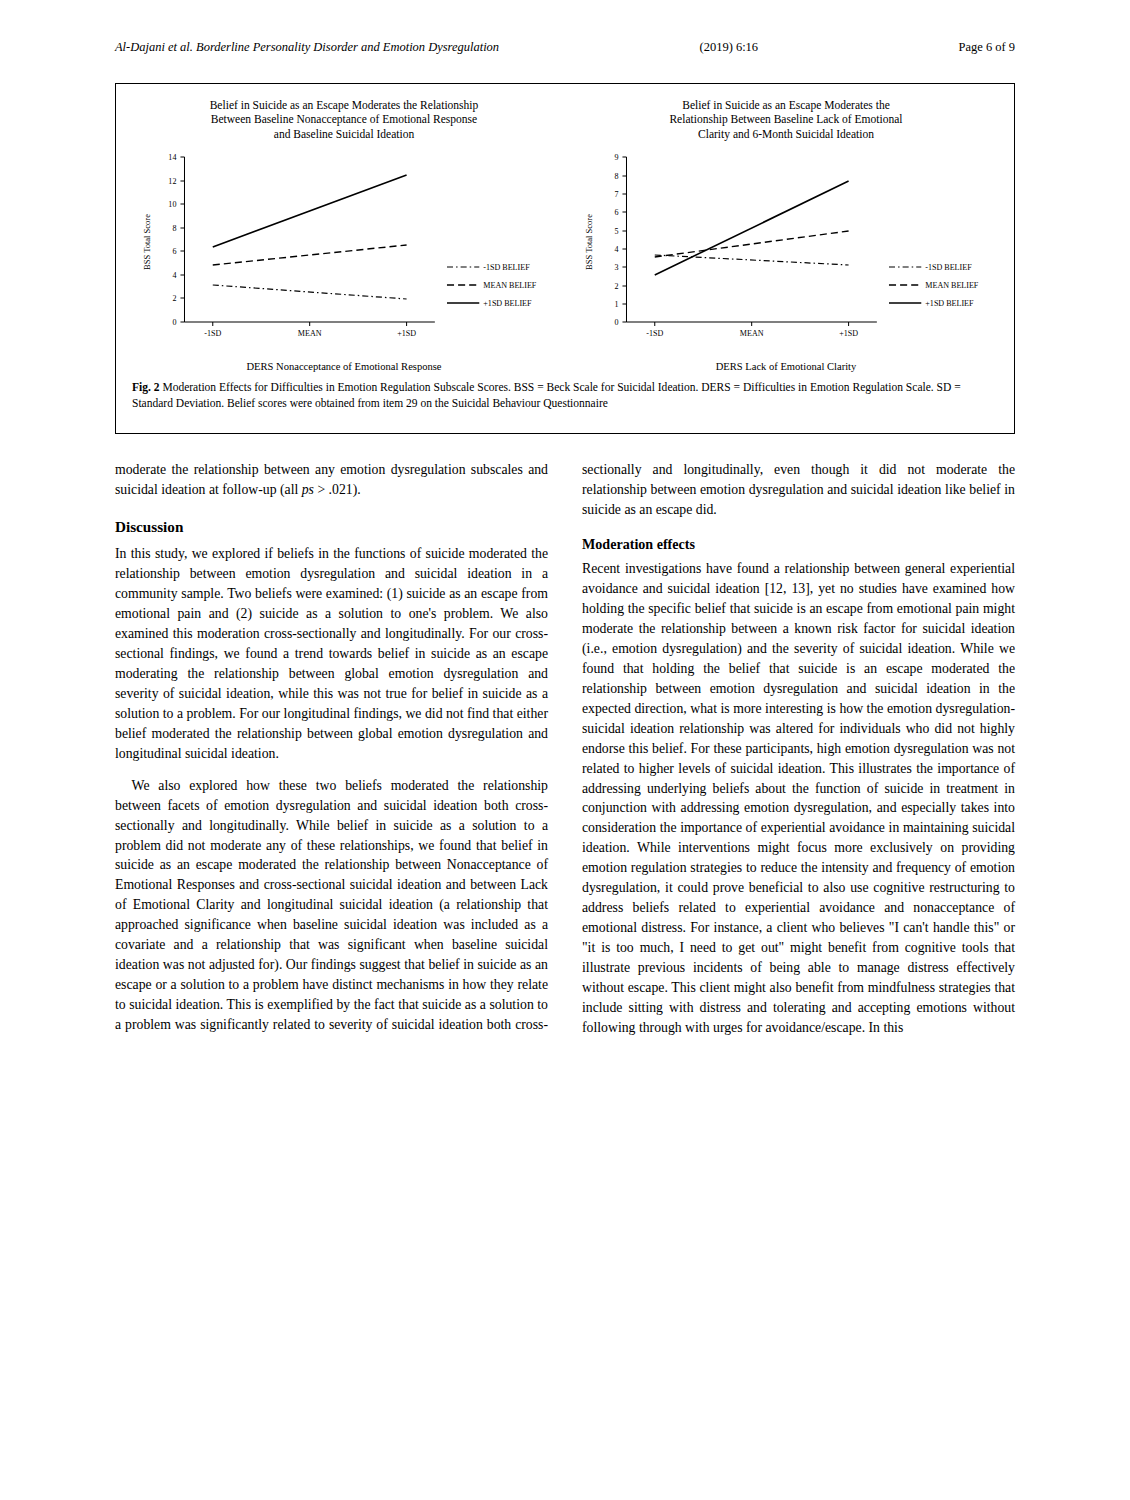Al-Dajani et al. Borderline Personality Disorder and Emotion Dysregulation
(2019) 6:16
Page 6 of 9
Belief in Suicide as an Escape Moderates the Relationship
Between Baseline Nonacceptance of Emotional Response
and Baseline Suicidal Ideation
0 2 4 6 8 10 12 14 BSS Total Score -1SD MEAN +1SD -1SD BELIEF MEAN BELIEF +1SD BELIEF
DERS Nonacceptance of Emotional Response
Belief in Suicide as an Escape Moderates the
Relationship Between Baseline Lack of Emotional
Clarity and 6-Month Suicidal Ideation
0 1 2 3 4 5 6 7 8 9 BSS Total Score -1SD MEAN +1SD -1SD BELIEF MEAN BELIEF +1SD BELIEF
DERS Lack of Emotional Clarity
Fig. 2 Moderation Effects for Difficulties in Emotion Regulation Subscale Scores. BSS = Beck Scale for Suicidal Ideation. DERS = Difficulties in Emotion Regulation Scale. SD = Standard Deviation. Belief scores were obtained from item 29 on the Suicidal Behaviour Questionnaire
moderate the relationship between any emotion dysregulation subscales and suicidal ideation at follow-up (all ps > .021).
Discussion
In this study, we explored if beliefs in the functions of suicide moderated the relationship between emotion dysregulation and suicidal ideation in a community sample. Two beliefs were examined: (1) suicide as an escape from emotional pain and (2) suicide as a solution to one's problem. We also examined this moderation cross-sectionally and longitudinally. For our cross-sectional findings, we found a trend towards belief in suicide as an escape moderating the relationship between global emotion dysregulation and severity of suicidal ideation, while this was not true for belief in suicide as a solution to a problem. For our longitudinal findings, we did not find that either belief moderated the relationship between global emotion dysregulation and longitudinal suicidal ideation.
We also explored how these two beliefs moderated the relationship between facets of emotion dysregulation and suicidal ideation both cross-sectionally and longitudinally. While belief in suicide as a solution to a problem did not moderate any of these relationships, we found that belief in suicide as an escape moderated the relationship between Nonacceptance of Emotional Responses and cross-sectional suicidal ideation and between Lack of Emotional Clarity and longitudinal suicidal ideation (a relationship that approached significance when baseline suicidal ideation was included as a covariate and a relationship that was significant when baseline suicidal ideation was not adjusted for). Our findings suggest that belief in suicide as an escape or a solution to a problem have distinct mechanisms in how they relate to suicidal ideation. This is exemplified by the fact that suicide as a solution to a problem was significantly related to severity of suicidal ideation both cross-sectionally and longitudinally, even though it did not moderate the relationship between emotion dysregulation and suicidal ideation like belief in suicide as an escape did.
Moderation effects
Recent investigations have found a relationship between general experiential avoidance and suicidal ideation [12, 13], yet no studies have examined how holding the specific belief that suicide is an escape from emotional pain might moderate the relationship between a known risk factor for suicidal ideation (i.e., emotion dysregulation) and the severity of suicidal ideation. While we found that holding the belief that suicide is an escape moderated the relationship between emotion dysregulation and suicidal ideation in the expected direction, what is more interesting is how the emotion dysregulation-suicidal ideation relationship was altered for individuals who did not highly endorse this belief. For these participants, high emotion dysregulation was not related to higher levels of suicidal ideation. This illustrates the importance of addressing underlying beliefs about the function of suicide in treatment in conjunction with addressing emotion dysregulation, and especially takes into consideration the importance of experiential avoidance in maintaining suicidal ideation. While interventions might focus more exclusively on providing emotion regulation strategies to reduce the intensity and frequency of emotion dysregulation, it could prove beneficial to also use cognitive restructuring to address beliefs related to experiential avoidance and nonacceptance of emotional distress. For instance, a client who believes "I can't handle this" or "it is too much, I need to get out" might benefit from cognitive tools that illustrate previous incidents of being able to manage distress effectively without escape. This client might also benefit from mindfulness strategies that include sitting with distress and tolerating and accepting emotions without following through with urges for avoidance/escape. In this